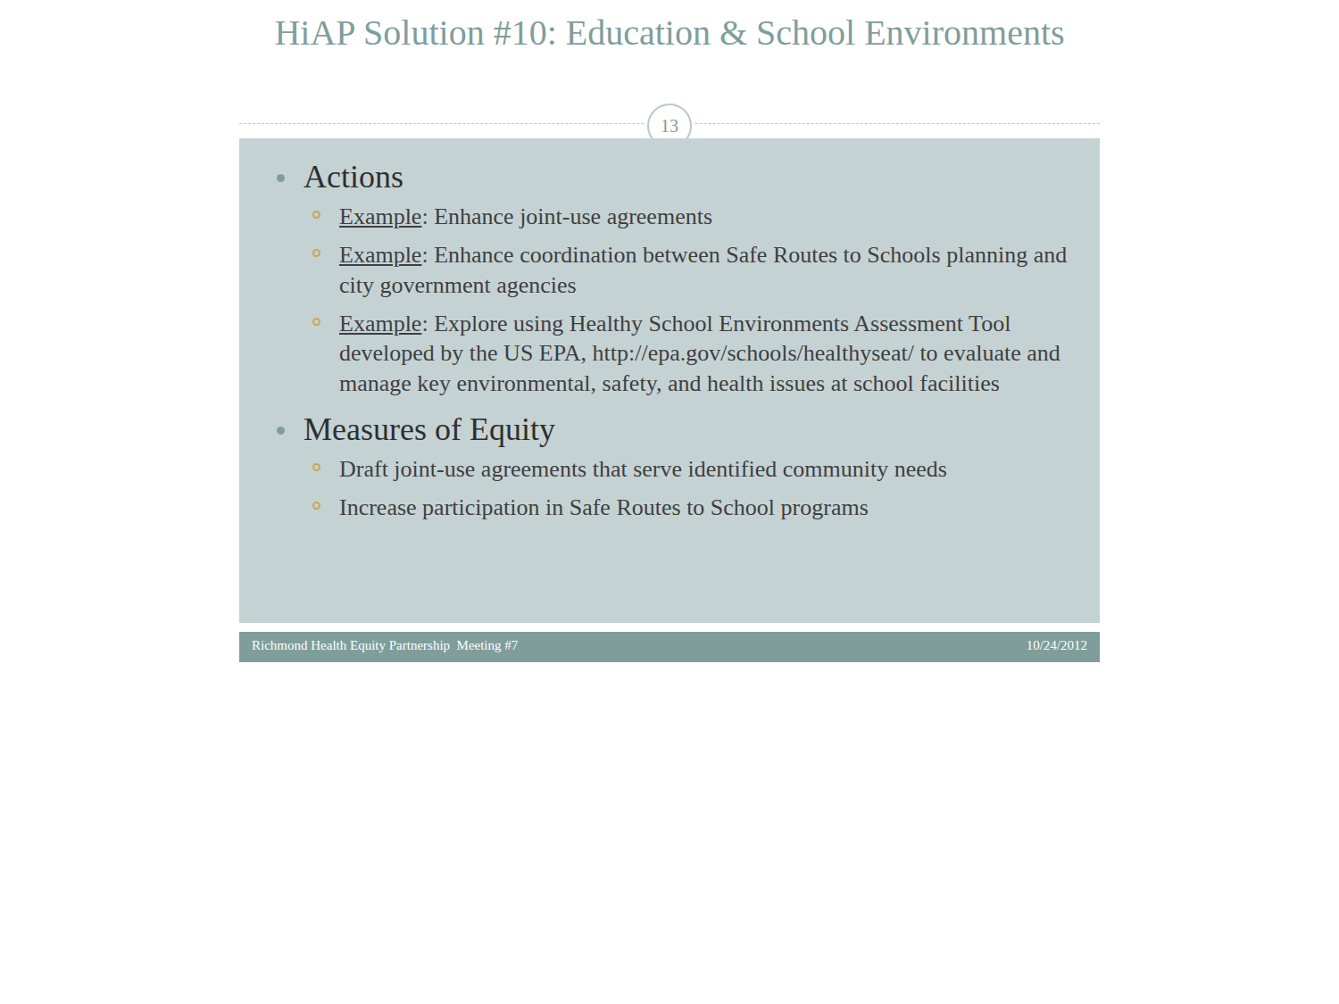HiAP Solution #10: Education & School Environments
13
Actions
Example: Enhance joint-use agreements
Example: Enhance coordination between Safe Routes to Schools planning and city government agencies
Example: Explore using Healthy School Environments Assessment Tool developed by the US EPA, http://epa.gov/schools/healthyseat/ to evaluate and manage key environmental, safety, and health issues at school facilities
Measures of Equity
Draft joint-use agreements that serve identified community needs
Increase participation in Safe Routes to School programs
Richmond Health Equity Partnership Meeting #7 10/24/2012